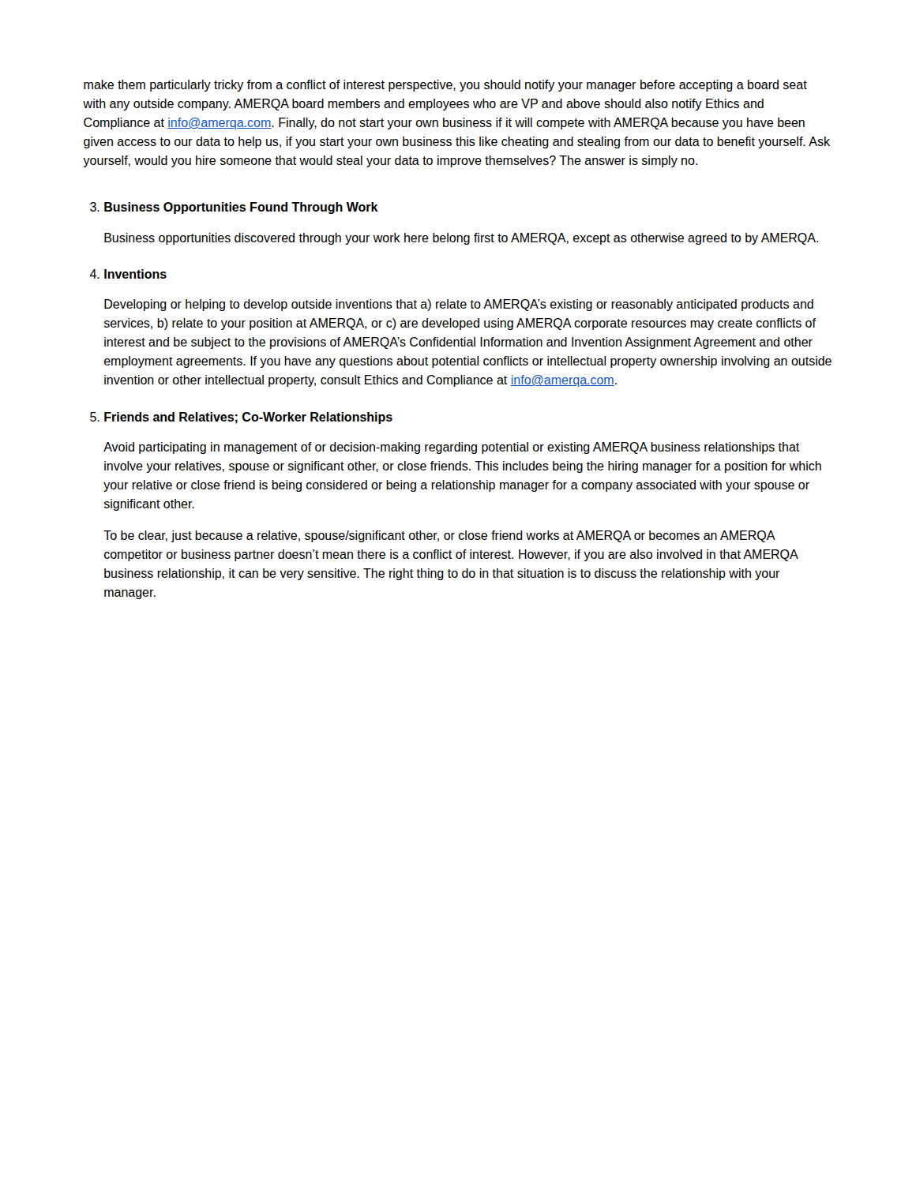make them particularly tricky from a conflict of interest perspective, you should notify your manager before accepting a board seat with any outside company. AMERQA board members and employees who are VP and above should also notify Ethics and Compliance at info@amerqa.com. Finally, do not start your own business if it will compete with AMERQA because you have been given access to our data to help us, if you start your own business this like cheating and stealing from our data to benefit yourself. Ask yourself, would you hire someone that would steal your data to improve themselves? The answer is simply no.
Business Opportunities Found Through Work
Business opportunities discovered through your work here belong first to AMERQA, except as otherwise agreed to by AMERQA.
Inventions
Developing or helping to develop outside inventions that a) relate to AMERQA’s existing or reasonably anticipated products and services, b) relate to your position at AMERQA, or c) are developed using AMERQA corporate resources may create conflicts of interest and be subject to the provisions of AMERQA’s Confidential Information and Invention Assignment Agreement and other employment agreements. If you have any questions about potential conflicts or intellectual property ownership involving an outside invention or other intellectual property, consult Ethics and Compliance at info@amerqa.com.
Friends and Relatives; Co-Worker Relationships
Avoid participating in management of or decision-making regarding potential or existing AMERQA business relationships that involve your relatives, spouse or significant other, or close friends. This includes being the hiring manager for a position for which your relative or close friend is being considered or being a relationship manager for a company associated with your spouse or significant other.
To be clear, just because a relative, spouse/significant other, or close friend works at AMERQA or becomes an AMERQA competitor or business partner doesn’t mean there is a conflict of interest. However, if you are also involved in that AMERQA business relationship, it can be very sensitive. The right thing to do in that situation is to discuss the relationship with your manager.